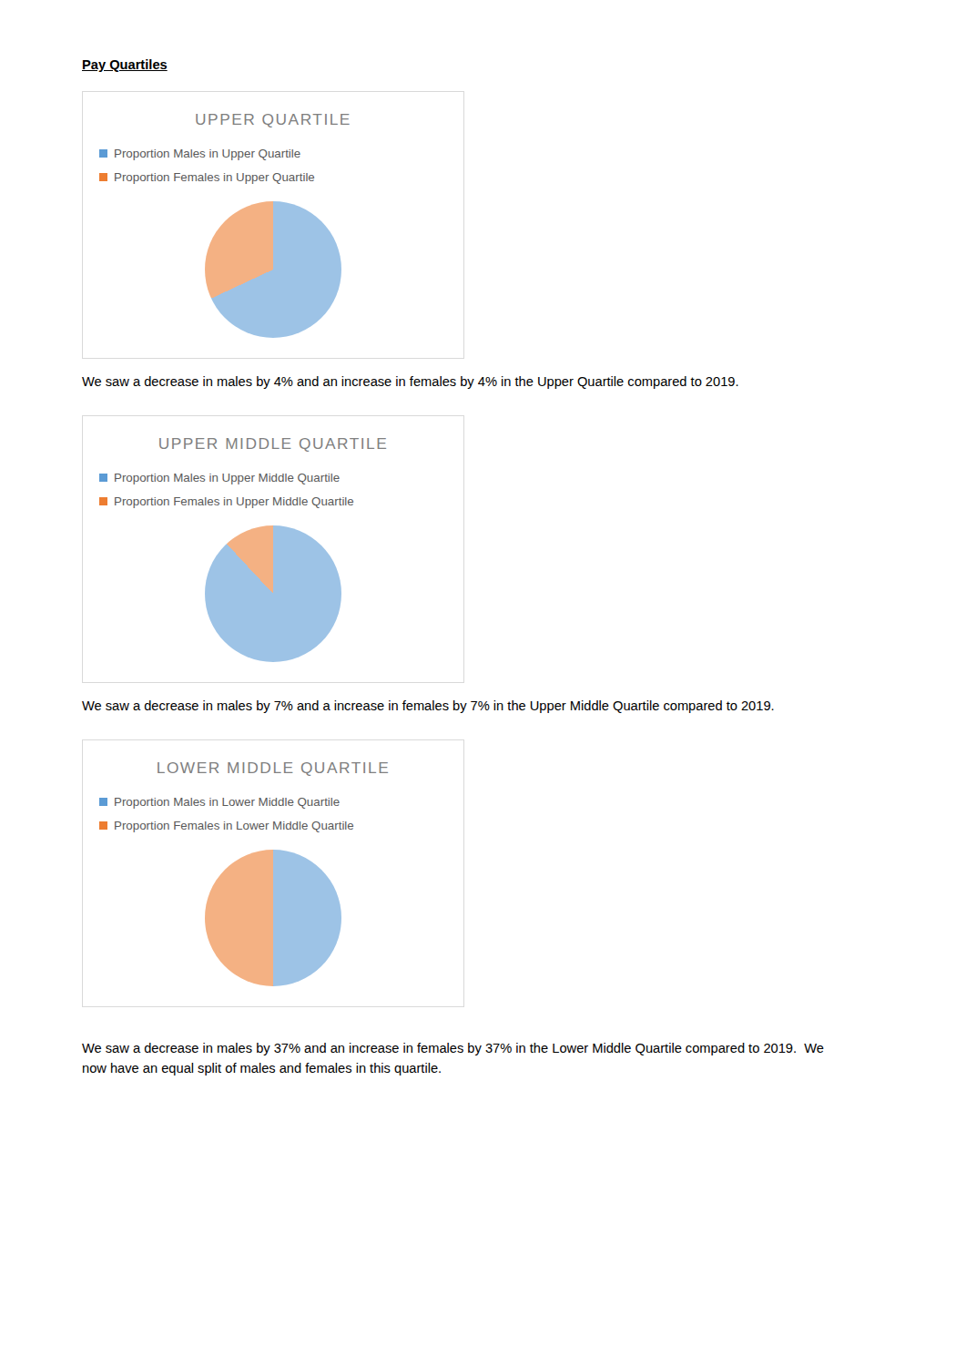Pay Quartiles
UPPER QUARTILE
Proportion Males in Upper Quartile
Proportion Females in Upper Quartile
We saw a decrease in males by 4% and an increase in females by 4% in the Upper Quartile compared to 2019.
UPPER MIDDLE QUARTILE
Proportion Males in Upper Middle Quartile
Proportion Females in Upper Middle Quartile
We saw a decrease in males by 7% and a increase in females by 7% in the Upper Middle Quartile compared to 2019.
LOWER MIDDLE QUARTILE
Proportion Males in Lower Middle Quartile
Proportion Females in Lower Middle Quartile
We saw a decrease in males by 37% and an increase in females by 37% in the Lower Middle Quartile compared to 2019. We now have an equal split of males and females in this quartile.